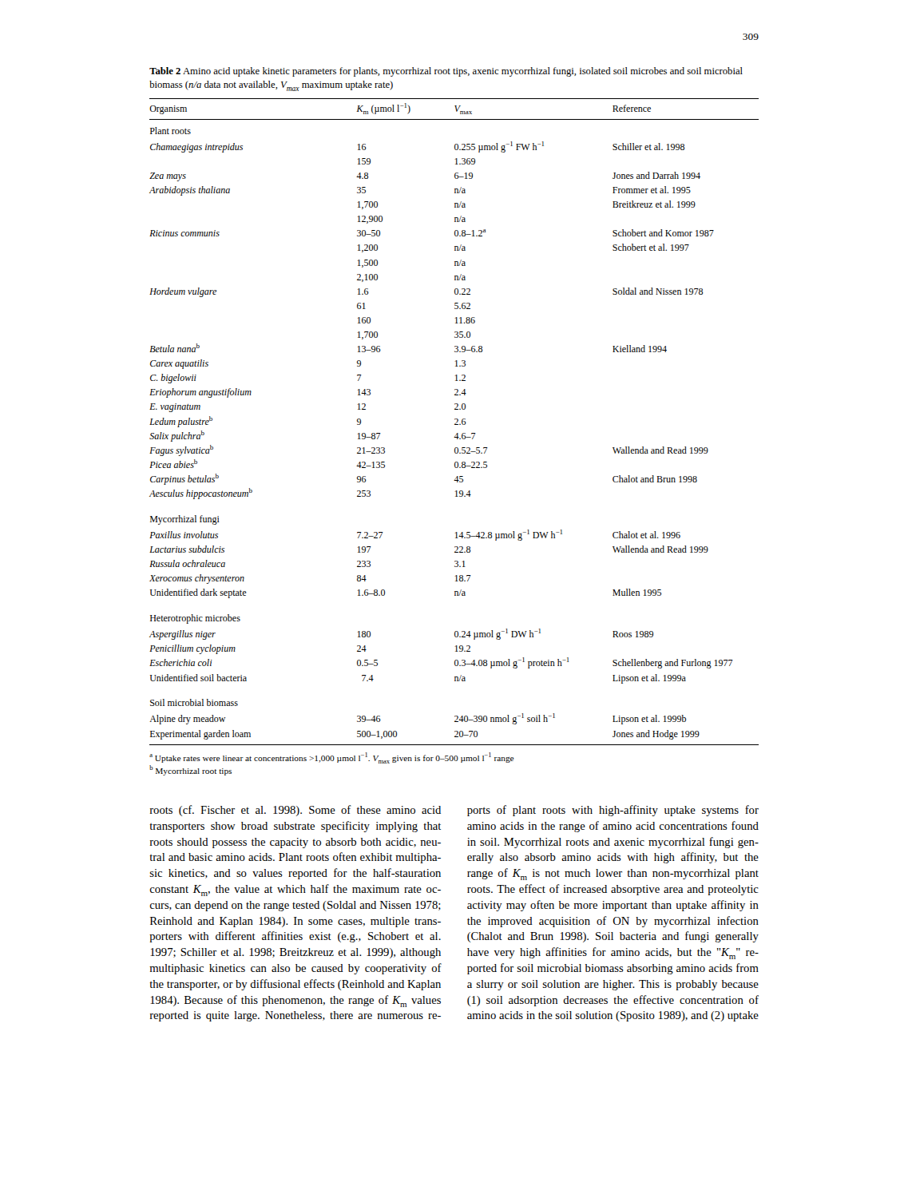309
Table 2 Amino acid uptake kinetic parameters for plants, mycorrhizal root tips, axenic mycorrhizal fungi, isolated soil microbes and soil microbial biomass (n/a data not available, Vmax maximum uptake rate)
| Organism | K m (µmol l −1 ) | V max | Reference |
| --- | --- | --- | --- |
| Plant roots |
| Chamaegigas intrepidus | 16 | 0.255 µmol g −1 FW h −1 | Schiller et al. 1998 |
| | 159 | 1.369 | |
| Zea mays | 4.8 | 6–19 | Jones and Darrah 1994 |
| Arabidopsis thaliana | 35 | n/a | Frommer et al. 1995 |
| | 1,700 | n/a | Breitkreuz et al. 1999 |
| | 12,900 | n/a | |
| Ricinus communis | 30–50 | 0.8–1.2 a | Schobert and Komor 1987 |
| | 1,200 | n/a | Schobert et al. 1997 |
| | 1,500 | n/a | |
| | 2,100 | n/a | |
| Hordeum vulgare | 1.6 | 0.22 | Soldal and Nissen 1978 |
| | 61 | 5.62 | |
| | 160 | 11.86 | |
| | 1,700 | 35.0 | |
| Betula nana b | 13–96 | 3.9–6.8 | Kielland 1994 |
| Carex aquatilis | 9 | 1.3 | |
| C. bigelowii | 7 | 1.2 | |
| Eriophorum angustifolium | 143 | 2.4 | |
| E. vaginatum | 12 | 2.0 | |
| Ledum palustre b | 9 | 2.6 | |
| Salix pulchra b | 19–87 | 4.6–7 | |
| Fagus sylvatica b | 21–233 | 0.52–5.7 | Wallenda and Read 1999 |
| Picea abies b | 42–135 | 0.8–22.5 | |
| Carpinus betulas b | 96 | 45 | Chalot and Brun 1998 |
| Aesculus hippocastoneum b | 253 | 19.4 | |
| Mycorrhizal fungi |
| Paxillus involutus | 7.2–27 | 14.5–42.8 µmol g −1 DW h −1 | Chalot et al. 1996 |
| Lactarius subdulcis | 197 | 22.8 | Wallenda and Read 1999 |
| Russula ochraleuca | 233 | 3.1 | |
| Xerocomus chrysenteron | 84 | 18.7 | |
| Unidentified dark septate | 1.6–8.0 | n/a | Mullen 1995 |
| Heterotrophic microbes |
| Aspergillus niger | 180 | 0.24 µmol g −1 DW h −1 | Roos 1989 |
| Penicillium cyclopium | 24 | 19.2 | |
| Escherichia coli | 0.5–5 | 0.3–4.08 µmol g −1 protein h −1 | Schellenberg and Furlong 1977 |
| Unidentified soil bacteria | 7.4 | n/a | Lipson et al. 1999a |
| Soil microbial biomass |
| Alpine dry meadow | 39–46 | 240–390 nmol g −1 soil h −1 | Lipson et al. 1999b |
| Experimental garden loam | 500–1,000 | 20–70 | Jones and Hodge 1999 |
a Uptake rates were linear at concentrations >1,000 µmol l−1. Vmax given is for 0–500 µmol l−1 range
b Mycorrhizal root tips
roots (cf. Fischer et al. 1998). Some of these amino acid transporters show broad substrate specificity implying that roots should possess the capacity to absorb both acidic, neutral and basic amino acids. Plant roots often exhibit multiphasic kinetics, and so values reported for the half-stauration constant Km, the value at which half the maximum rate occurs, can depend on the range tested (Soldal and Nissen 1978; Reinhold and Kaplan 1984). In some cases, multiple transporters with different affinities exist (e.g., Schobert et al. 1997; Schiller et al. 1998; Breitzkreuz et al. 1999), although multiphasic kinetics can also be caused by cooperativity of the transporter, or by diffusional effects (Reinhold and Kaplan 1984). Because of this phenomenon, the range of Km values reported is quite large. Nonetheless, there are numerous reports of plant roots with high-affinity uptake systems for amino acids in the range of amino acid concentrations found in soil. Mycorrhizal roots and axenic mycorrhizal fungi generally also absorb amino acids with high affinity, but the range of Km is not much lower than non-mycorrhizal plant roots. The effect of increased absorptive area and proteolytic activity may often be more important than uptake affinity in the improved acquisition of ON by mycorrhizal infection (Chalot and Brun 1998). Soil bacteria and fungi generally have very high affinities for amino acids, but the "Km" reported for soil microbial biomass absorbing amino acids from a slurry or soil solution are higher. This is probably because (1) soil adsorption decreases the effective concentration of amino acids in the soil solution (Sposito 1989), and (2) uptake